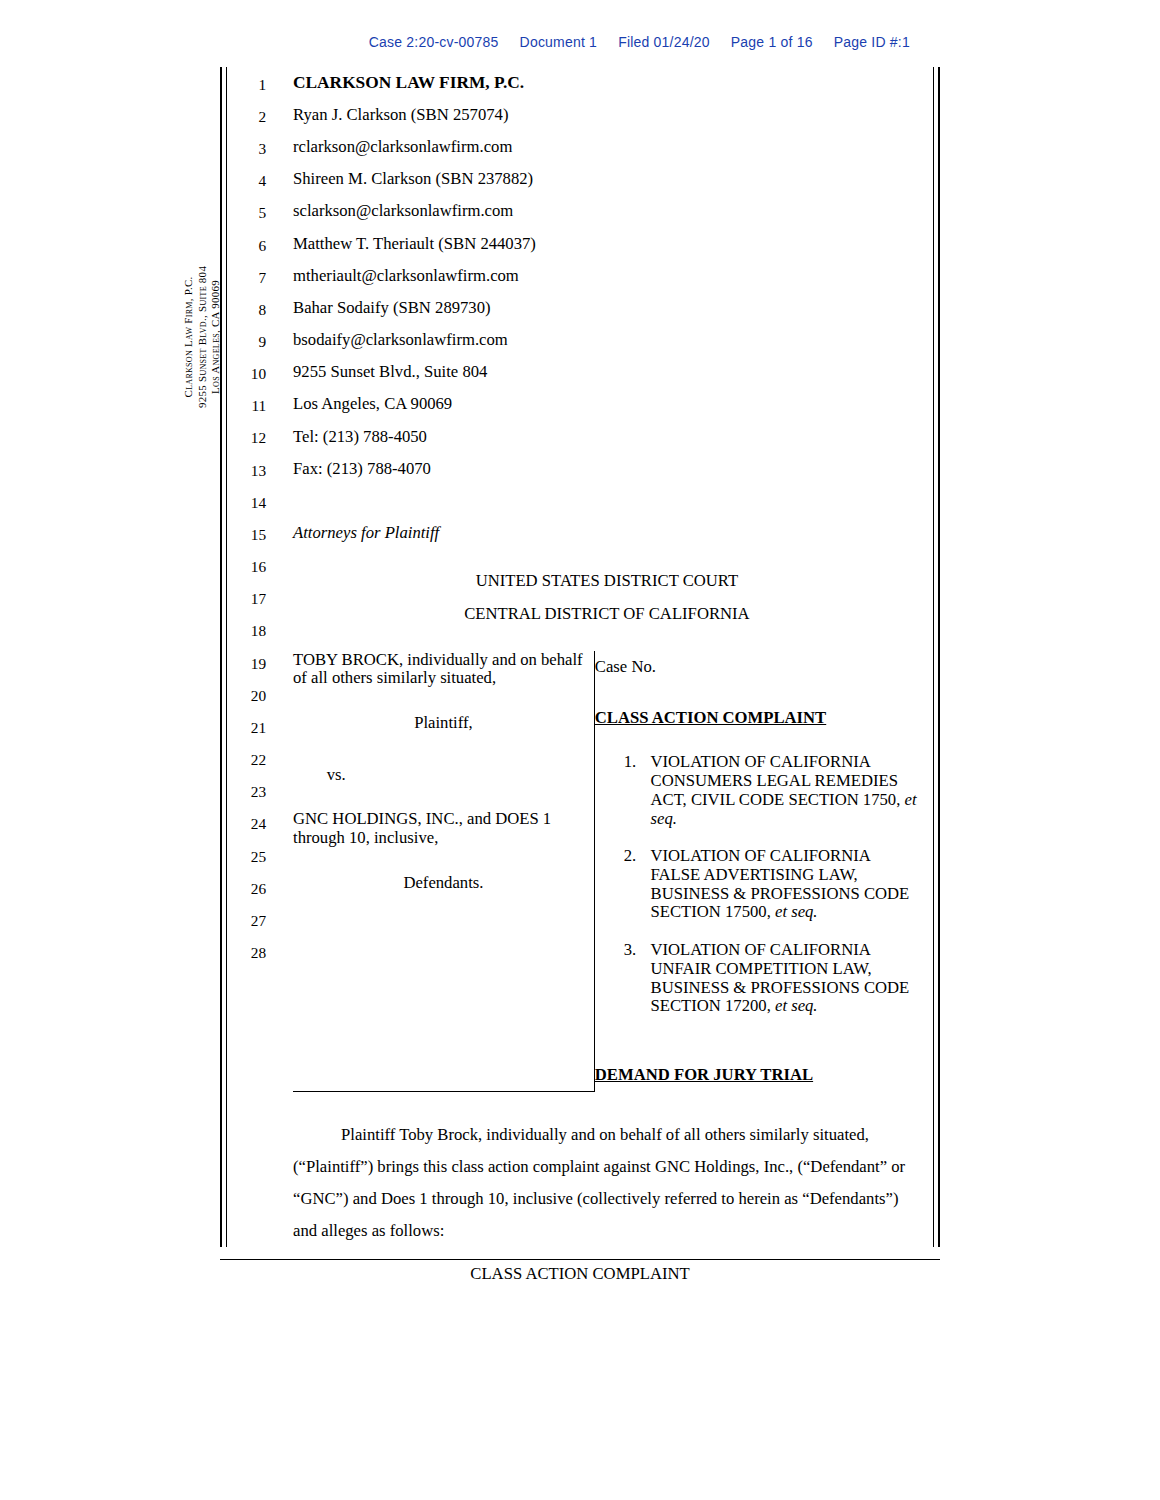Case 2:20-cv-00785 Document 1 Filed 01/24/20 Page 1 of 16 Page ID #:1
1
2
3
4
5
6
7
8
9
10
11
12
13
14
15
16
17
18
19
20
21
22
23
24
25
26
27
28
Clarkson Law Firm, P.C. 9255 Sunset Blvd., Suite 804 Los Angeles, CA 90069
CLARKSON LAW FIRM, P.C.
Ryan J. Clarkson (SBN 257074)
rclarkson@clarksonlawfirm.com
Shireen M. Clarkson (SBN 237882)
sclarkson@clarksonlawfirm.com
Matthew T. Theriault (SBN 244037)
mtheriault@clarksonlawfirm.com
Bahar Sodaify (SBN 289730)
bsodaify@clarksonlawfirm.com
9255 Sunset Blvd., Suite 804
Los Angeles, CA 90069
Tel: (213) 788-4050
Fax: (213) 788-4070
Attorneys for Plaintiff
UNITED STATES DISTRICT COURT
CENTRAL DISTRICT OF CALIFORNIA
| TOBY BROCK, individually and on behalf of all others similarly situated, Plaintiff, vs. GNC HOLDINGS, INC., and DOES 1 through 10, inclusive, Defendants. | Case No. CLASS ACTION COMPLAINT 1. VIOLATION OF CALIFORNIA CONSUMERS LEGAL REMEDIES ACT, CIVIL CODE SECTION 1750, et seq. 2. VIOLATION OF CALIFORNIA FALSE ADVERTISING LAW, BUSINESS & PROFESSIONS CODE SECTION 17500, et seq. 3. VIOLATION OF CALIFORNIA UNFAIR COMPETITION LAW, BUSINESS & PROFESSIONS CODE SECTION 17200, et seq. DEMAND FOR JURY TRIAL |
Plaintiff Toby Brock, individually and on behalf of all others similarly situated, (“Plaintiff”) brings this class action complaint against GNC Holdings, Inc., (“Defendant” or “GNC”) and Does 1 through 10, inclusive (collectively referred to herein as “Defendants”) and alleges as follows:
CLASS ACTION COMPLAINT